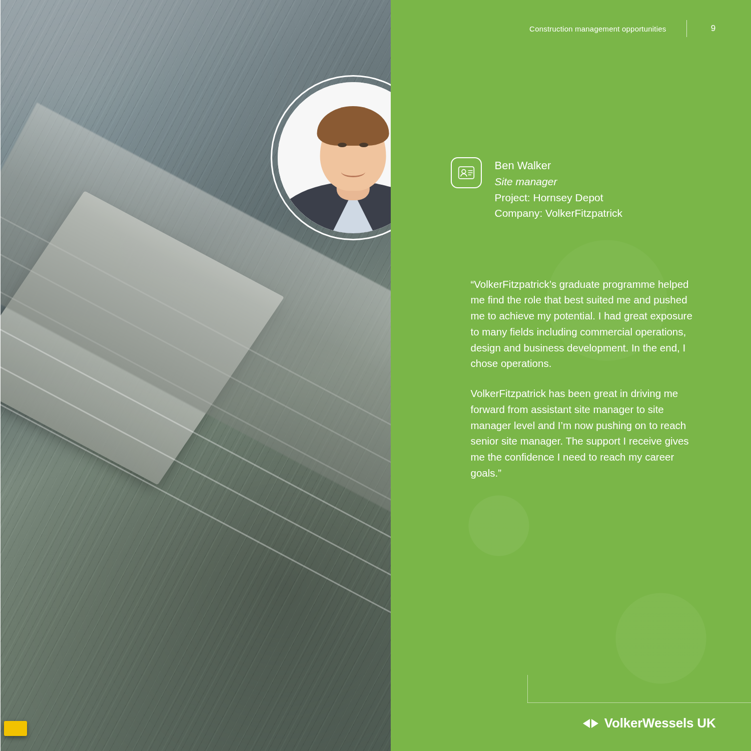Construction management opportunities 9
Ben Walker
Site manager
Project: Hornsey Depot
Company: VolkerFitzpatrick
“VolkerFitzpatrick’s graduate programme helped me find the role that best suited me and pushed me to achieve my potential. I had great exposure to many fields including commercial operations, design and business development. In the end, I chose operations.
VolkerFitzpatrick has been great in driving me forward from assistant site manager to site manager level and I’m now pushing on to reach senior site manager. The support I receive gives me the confidence I need to reach my career goals.”
VolkerWessels UK